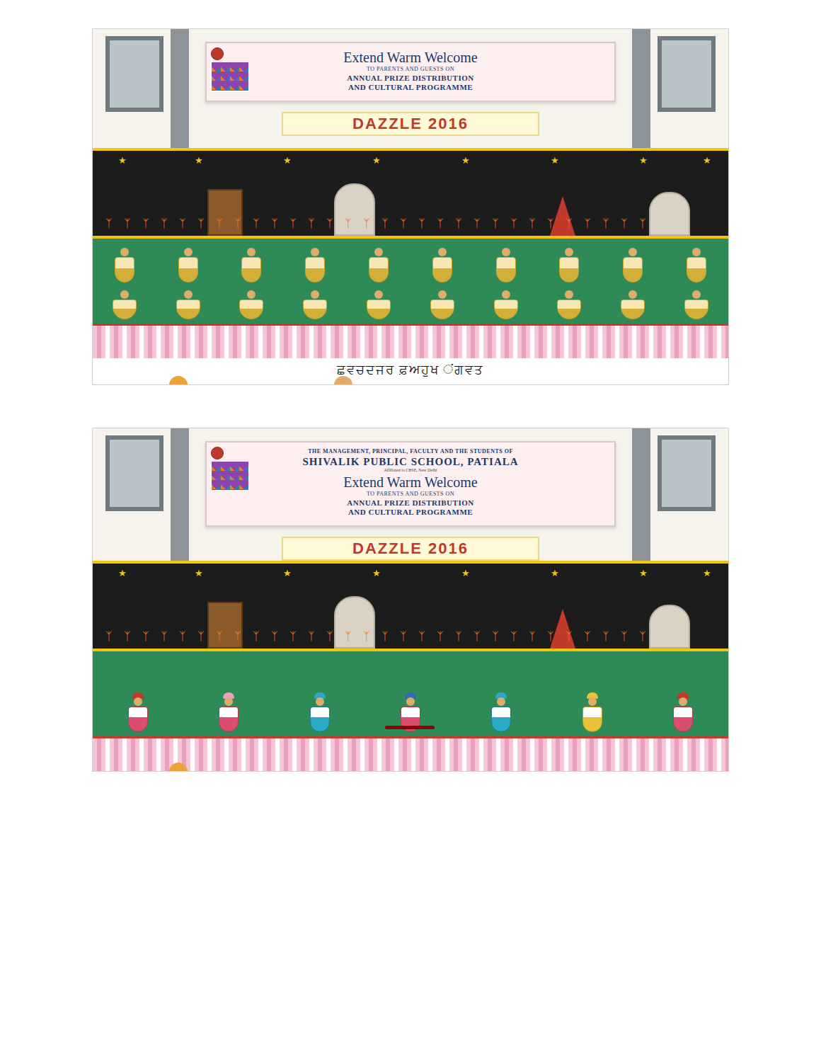Extend Warm Welcome
to Parents and Guests on
Annual Prize Distribution
and Cultural Programme
DAZZLE 2016
★ ★ ★ ★ ★ ★ ★ ★
ᛉ ᛉ ᛉ ᛉ ᛉ ᛉ ᛉ ᛉ ᛉ ᛉ ᛉ ᛉ ᛉ ᛉ ᛉ ᛉ ᛉ ᛉ ᛉ ᛉ ᛉ ᛉ ᛉ ᛉ ᛉ ᛉ ᛉ ᛉ ᛉ ᛉ
ਛਵਚਦਜਰ ਫ਼ਅਹੁਖ ਂਗਵਤ
The Management, Principal, Faculty and the Students of
Shivalik Public School, Patiala
Affiliated to CBSE, New Delhi
Extend Warm Welcome
to Parents and Guests on
Annual Prize Distribution
and Cultural Programme
DAZZLE 2016
★ ★ ★ ★ ★ ★ ★ ★
ᛉ ᛉ ᛉ ᛉ ᛉ ᛉ ᛉ ᛉ ᛉ ᛉ ᛉ ᛉ ᛉ ᛉ ᛉ ᛉ ᛉ ᛉ ᛉ ᛉ ᛉ ᛉ ᛉ ᛉ ᛉ ᛉ ᛉ ᛉ ᛉ ᛉ